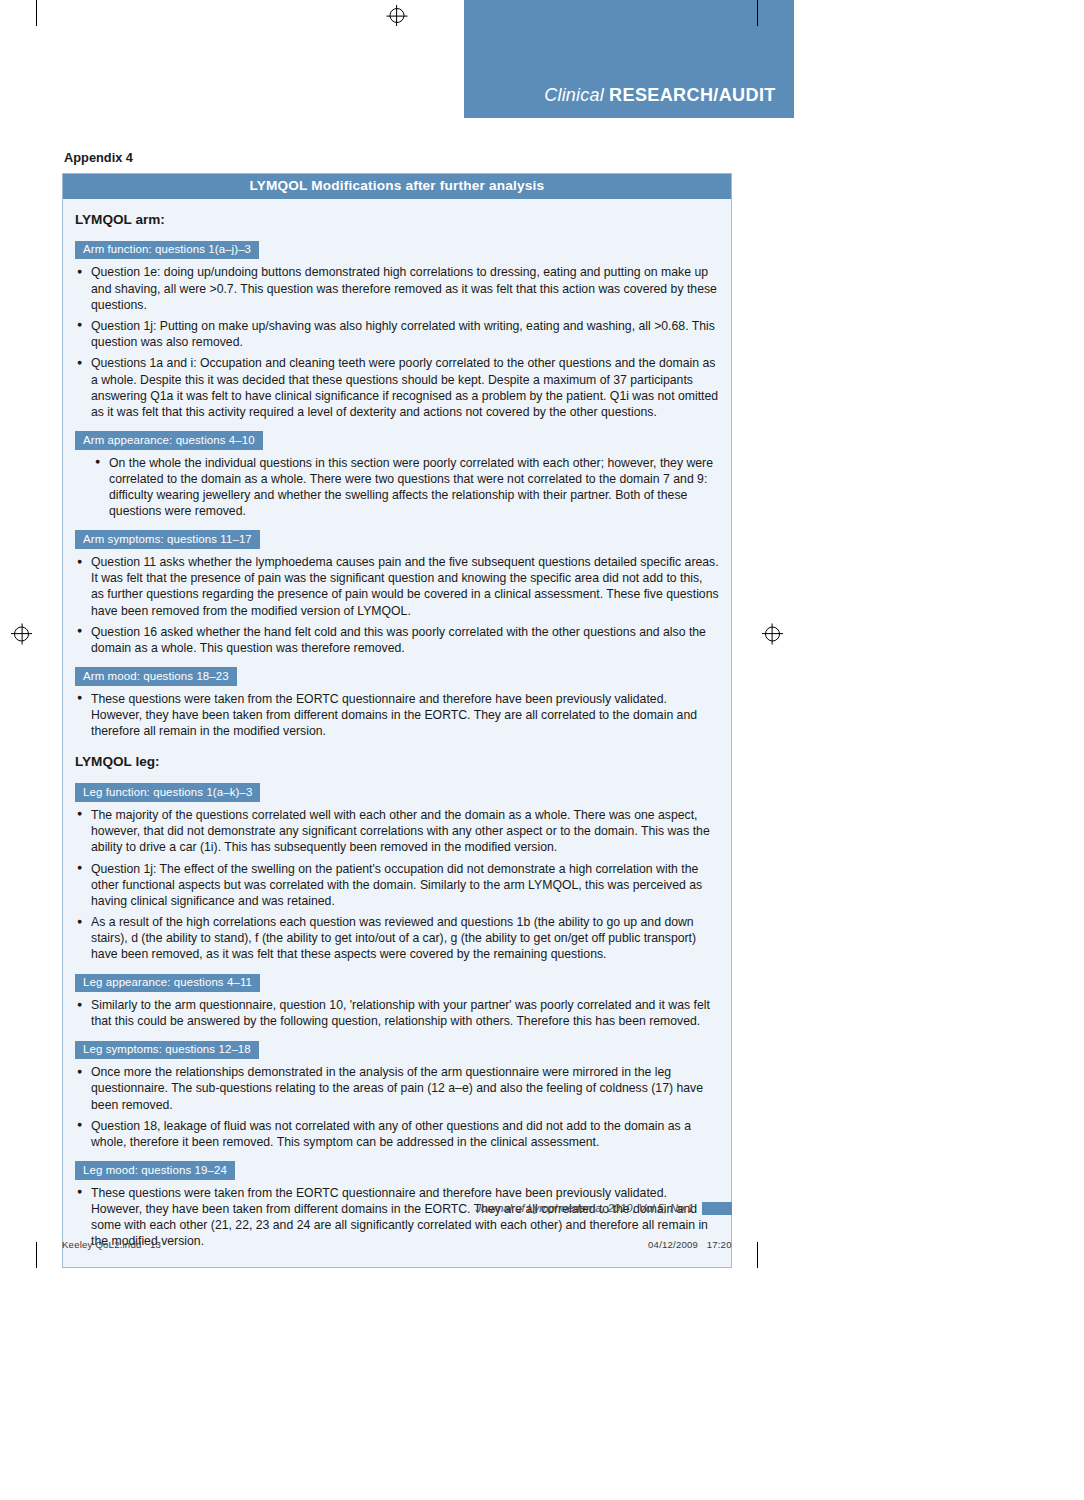Clinical RESEARCH/AUDIT
Appendix 4
LYMQOL Modifications after further analysis
LYMQOL arm:
Arm function: questions 1(a–j)–3
Question 1e: doing up/undoing buttons demonstrated high correlations to dressing, eating and putting on make up and shaving, all were >0.7. This question was therefore removed as it was felt that this action was covered by these questions.
Question 1j: Putting on make up/shaving was also highly correlated with writing, eating and washing, all >0.68. This question was also removed.
Questions 1a and i: Occupation and cleaning teeth were poorly correlated to the other questions and the domain as a whole. Despite this it was decided that these questions should be kept. Despite a maximum of 37 participants answering Q1a it was felt to have clinical significance if recognised as a problem by the patient. Q1i was not omitted as it was felt that this activity required a level of dexterity and actions not covered by the other questions.
Arm appearance: questions 4–10
On the whole the individual questions in this section were poorly correlated with each other; however, they were correlated to the domain as a whole. There were two questions that were not correlated to the domain 7 and 9: difficulty wearing jewellery and whether the swelling affects the relationship with their partner. Both of these questions were removed.
Arm symptoms: questions 11–17
Question 11 asks whether the lymphoedema causes pain and the five subsequent questions detailed specific areas. It was felt that the presence of pain was the significant question and knowing the specific area did not add to this, as further questions regarding the presence of pain would be covered in a clinical assessment. These five questions have been removed from the modified version of LYMQOL.
Question 16 asked whether the hand felt cold and this was poorly correlated with the other questions and also the domain as a whole. This question was therefore removed.
Arm mood: questions 18–23
These questions were taken from the EORTC questionnaire and therefore have been previously validated. However, they have been taken from different domains in the EORTC. They are all correlated to the domain and therefore all remain in the modified version.
LYMQOL leg:
Leg function: questions 1(a–k)–3
The majority of the questions correlated well with each other and the domain as a whole. There was one aspect, however, that did not demonstrate any significant correlations with any other aspect or to the domain. This was the ability to drive a car (1i). This has subsequently been removed in the modified version.
Question 1j: The effect of the swelling on the patient's occupation did not demonstrate a high correlation with the other functional aspects but was correlated with the domain. Similarly to the arm LYMQOL, this was perceived as having clinical significance and was retained.
As a result of the high correlations each question was reviewed and questions 1b (the ability to go up and down stairs), d (the ability to stand), f (the ability to get into/out of a car), g (the ability to get on/get off public transport) have been removed, as it was felt that these aspects were covered by the remaining questions.
Leg appearance: questions 4–11
Similarly to the arm questionnaire, question 10, 'relationship with your partner' was poorly correlated and it was felt that this could be answered by the following question, relationship with others. Therefore this has been removed.
Leg symptoms: questions 12–18
Once more the relationships demonstrated in the analysis of the arm questionnaire were mirrored in the leg questionnaire. The sub-questions relating to the areas of pain (12 a–e) and also the feeling of coldness (17) have been removed.
Question 18, leakage of fluid was not correlated with any of other questions and did not add to the domain as a whole, therefore it been removed. This symptom can be addressed in the clinical assessment.
Leg mood: questions 19–24
These questions were taken from the EORTC questionnaire and therefore have been previously validated. However, they have been taken from different domains in the EORTC. They are all correlated to the domain and some with each other (21, 22, 23 and 24 are all significantly correlated with each other) and therefore all remain in the modified version.
Journal of Lymphoedema, 2010, Vol 5, No 1
Keeley QoL2.indd 13 04/12/2009 17:20